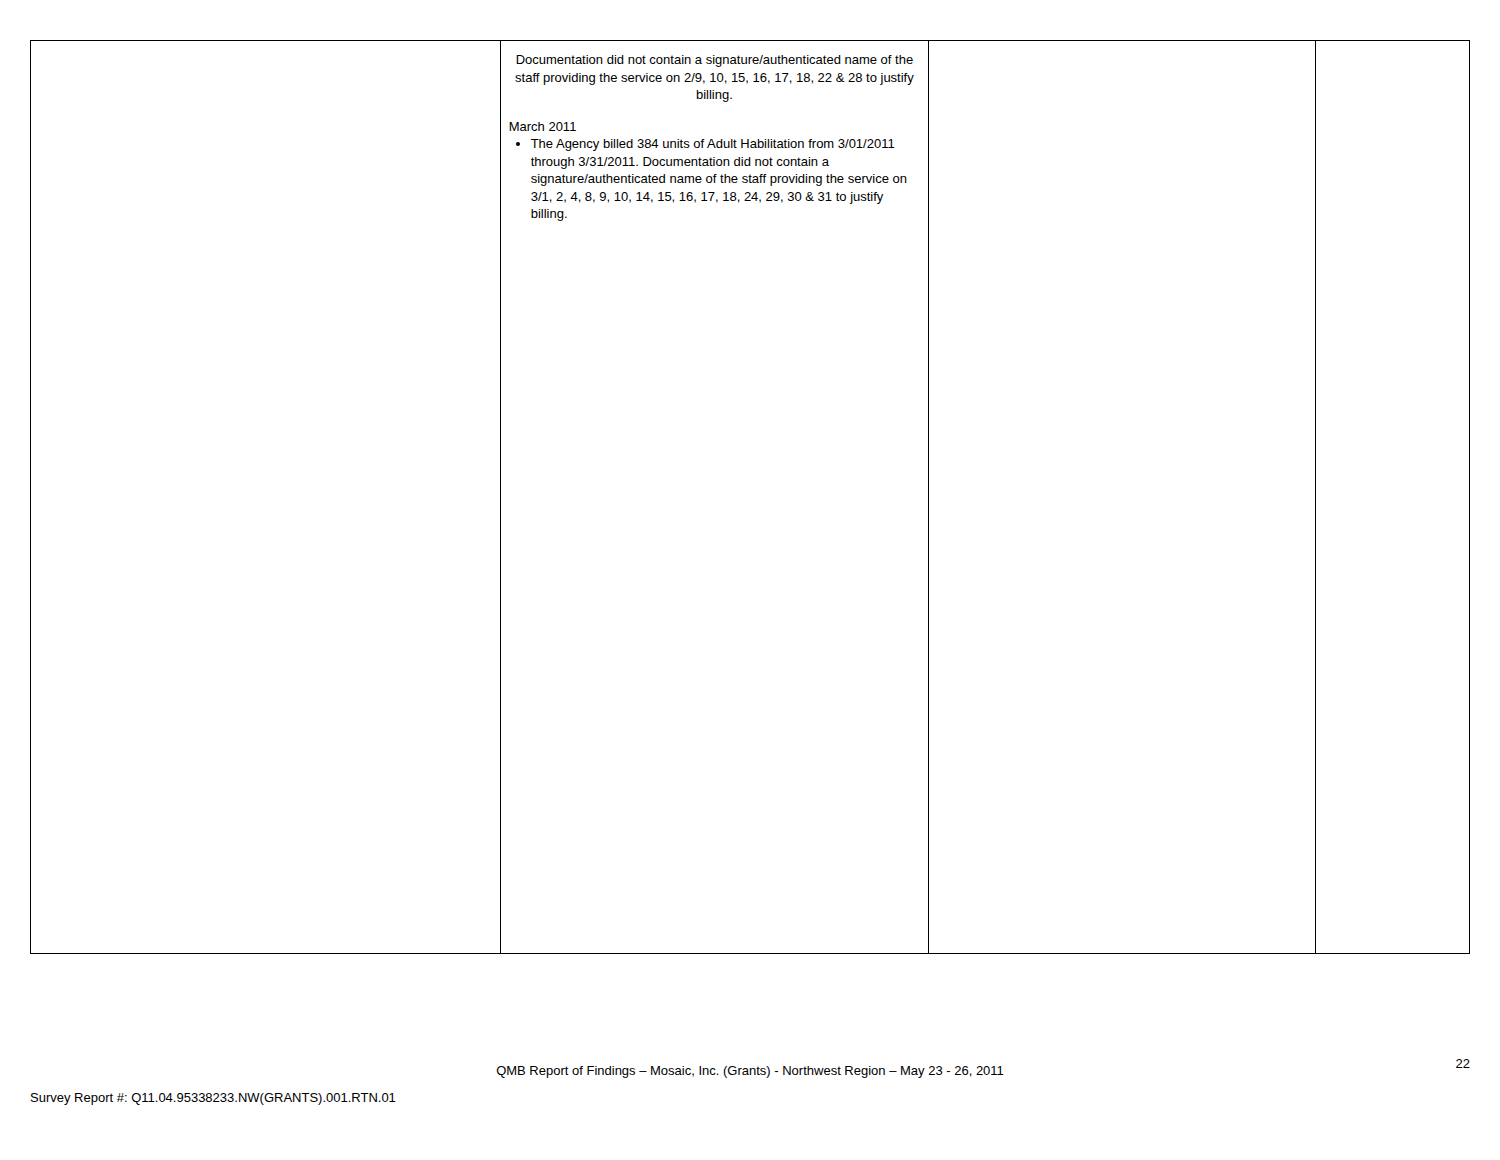| | Documentation did not contain a signature/authenticated name of the staff providing the service on 2/9, 10, 15, 16, 17, 18, 22 & 28 to justify billing. March 2011 The Agency billed 384 units of Adult Habilitation from 3/01/2011 through 3/31/2011. Documentation did not contain a signature/authenticated name of the staff providing the service on 3/1, 2, 4, 8, 9, 10, 14, 15, 16, 17, 18, 24, 29, 30 & 31 to justify billing. | | |
22
QMB Report of Findings – Mosaic, Inc. (Grants) - Northwest Region – May 23 - 26, 2011
Survey Report #: Q11.04.95338233.NW(GRANTS).001.RTN.01